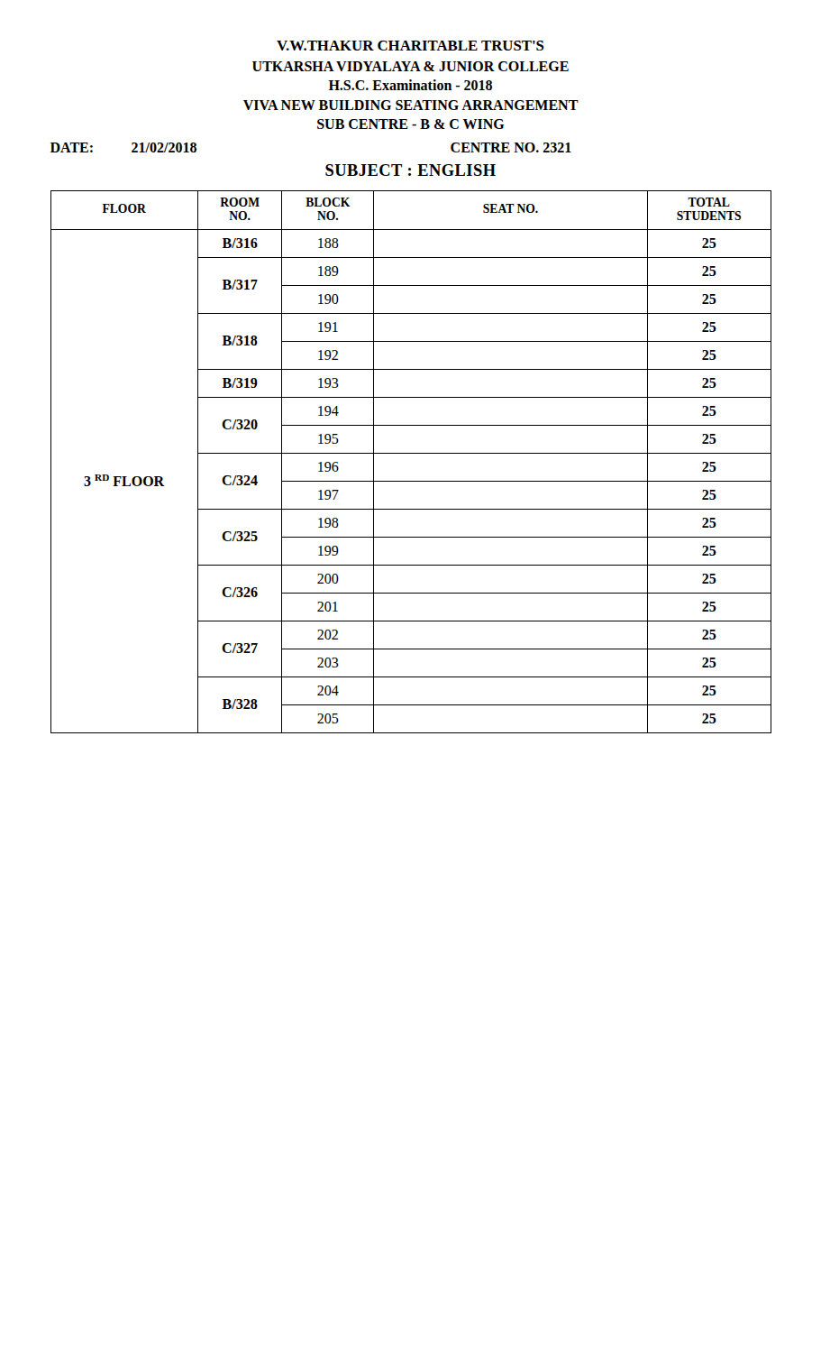V.W.THAKUR CHARITABLE TRUST'S UTKARSHA VIDYALAYA & JUNIOR COLLEGE H.S.C. Examination - 2018 VIVA NEW BUILDING SEATING ARRANGEMENT SUB CENTRE - B & C WING
DATE: 21/02/2018 CENTRE NO. 2321
SUBJECT : ENGLISH
| FLOOR | ROOM NO. | BLOCK NO. | SEAT NO. | TOTAL STUDENTS |
| --- | --- | --- | --- | --- |
| 3 RD FLOOR | B/316 | 188 | | 25 |
| B/317 | 189 | | 25 |
| 190 | | 25 |
| B/318 | 191 | | 25 |
| 192 | | 25 |
| B/319 | 193 | | 25 |
| C/320 | 194 | | 25 |
| 195 | | 25 |
| C/324 | 196 | | 25 |
| 197 | | 25 |
| C/325 | 198 | | 25 |
| 199 | | 25 |
| C/326 | 200 | | 25 |
| 201 | | 25 |
| C/327 | 202 | | 25 |
| 203 | | 25 |
| B/328 | 204 | | 25 |
| 205 | | 25 |